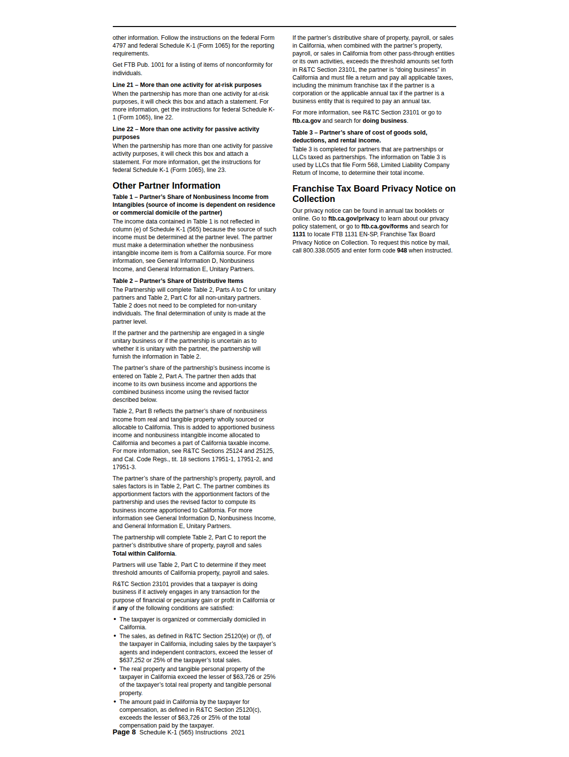other information. Follow the instructions on the federal Form 4797 and federal Schedule K-1 (Form 1065) for the reporting requirements.
Get FTB Pub. 1001 for a listing of items of nonconformity for individuals.
Line 21 – More than one activity for at-risk purposes
When the partnership has more than one activity for at-risk purposes, it will check this box and attach a statement. For more information, get the instructions for federal Schedule K-1 (Form 1065), line 22.
Line 22 – More than one activity for passive activity purposes
When the partnership has more than one activity for passive activity purposes, it will check this box and attach a statement. For more information, get the instructions for federal Schedule K-1 (Form 1065), line 23.
Other Partner Information
Table 1 – Partner’s Share of Nonbusiness Income from Intangibles (source of income is dependent on residence or commercial domicile of the partner)
The income data contained in Table 1 is not reflected in column (e) of Schedule K-1 (565) because the source of such income must be determined at the partner level. The partner must make a determination whether the nonbusiness intangible income item is from a California source. For more information, see General Information D, Nonbusiness Income, and General Information E, Unitary Partners.
Table 2 – Partner’s Share of Distributive Items
The Partnership will complete Table 2, Parts A to C for unitary partners and Table 2, Part C for all non-unitary partners. Table 2 does not need to be completed for non-unitary individuals. The final determination of unity is made at the partner level.
If the partner and the partnership are engaged in a single unitary business or if the partnership is uncertain as to whether it is unitary with the partner, the partnership will furnish the information in Table 2.
The partner’s share of the partnership’s business income is entered on Table 2, Part A. The partner then adds that income to its own business income and apportions the combined business income using the revised factor described below.
Table 2, Part B reflects the partner’s share of nonbusiness income from real and tangible property wholly sourced or allocable to California. This is added to apportioned business income and nonbusiness intangible income allocated to California and becomes a part of California taxable income. For more information, see R&TC Sections 25124 and 25125, and Cal. Code Regs., tit. 18 sections 17951-1, 17951-2, and 17951-3.
The partner’s share of the partnership’s property, payroll, and sales factors is in Table 2, Part C. The partner combines its apportionment factors with the apportionment factors of the partnership and uses the revised factor to compute its business income apportioned to California. For more information see General Information D, Nonbusiness Income, and General Information E, Unitary Partners.
The partnership will complete Table 2, Part C to report the partner’s distributive share of property, payroll and sales Total within California.
Partners will use Table 2, Part C to determine if they meet threshold amounts of California property, payroll and sales.
R&TC Section 23101 provides that a taxpayer is doing business if it actively engages in any transaction for the purpose of financial or pecuniary gain or profit in California or if any of the following conditions are satisfied:
The taxpayer is organized or commercially domiciled in California.
The sales, as defined in R&TC Section 25120(e) or (f), of the taxpayer in California, including sales by the taxpayer’s agents and independent contractors, exceed the lesser of $637,252 or 25% of the taxpayer’s total sales.
The real property and tangible personal property of the taxpayer in California exceed the lesser of $63,726 or 25% of the taxpayer’s total real property and tangible personal property.
The amount paid in California by the taxpayer for compensation, as defined in R&TC Section 25120(c), exceeds the lesser of $63,726 or 25% of the total compensation paid by the taxpayer.
If the partner’s distributive share of property, payroll, or sales in California, when combined with the partner’s property, payroll, or sales in California from other pass-through entities or its own activities, exceeds the threshold amounts set forth in R&TC Section 23101, the partner is “doing business” in California and must file a return and pay all applicable taxes, including the minimum franchise tax if the partner is a corporation or the applicable annual tax if the partner is a business entity that is required to pay an annual tax.
For more information, see R&TC Section 23101 or go to ftb.ca.gov and search for doing business.
Table 3 – Partner’s share of cost of goods sold, deductions, and rental income.
Table 3 is completed for partners that are partnerships or LLCs taxed as partnerships. The information on Table 3 is used by LLCs that file Form 568, Limited Liability Company Return of Income, to determine their total income.
Franchise Tax Board Privacy Notice on Collection
Our privacy notice can be found in annual tax booklets or online. Go to ftb.ca.gov/privacy to learn about our privacy policy statement, or go to ftb.ca.gov/forms and search for 1131 to locate FTB 1131 EN-SP, Franchise Tax Board Privacy Notice on Collection. To request this notice by mail, call 800.338.0505 and enter form code 948 when instructed.
Page 8 Schedule K-1 (565) Instructions 2021